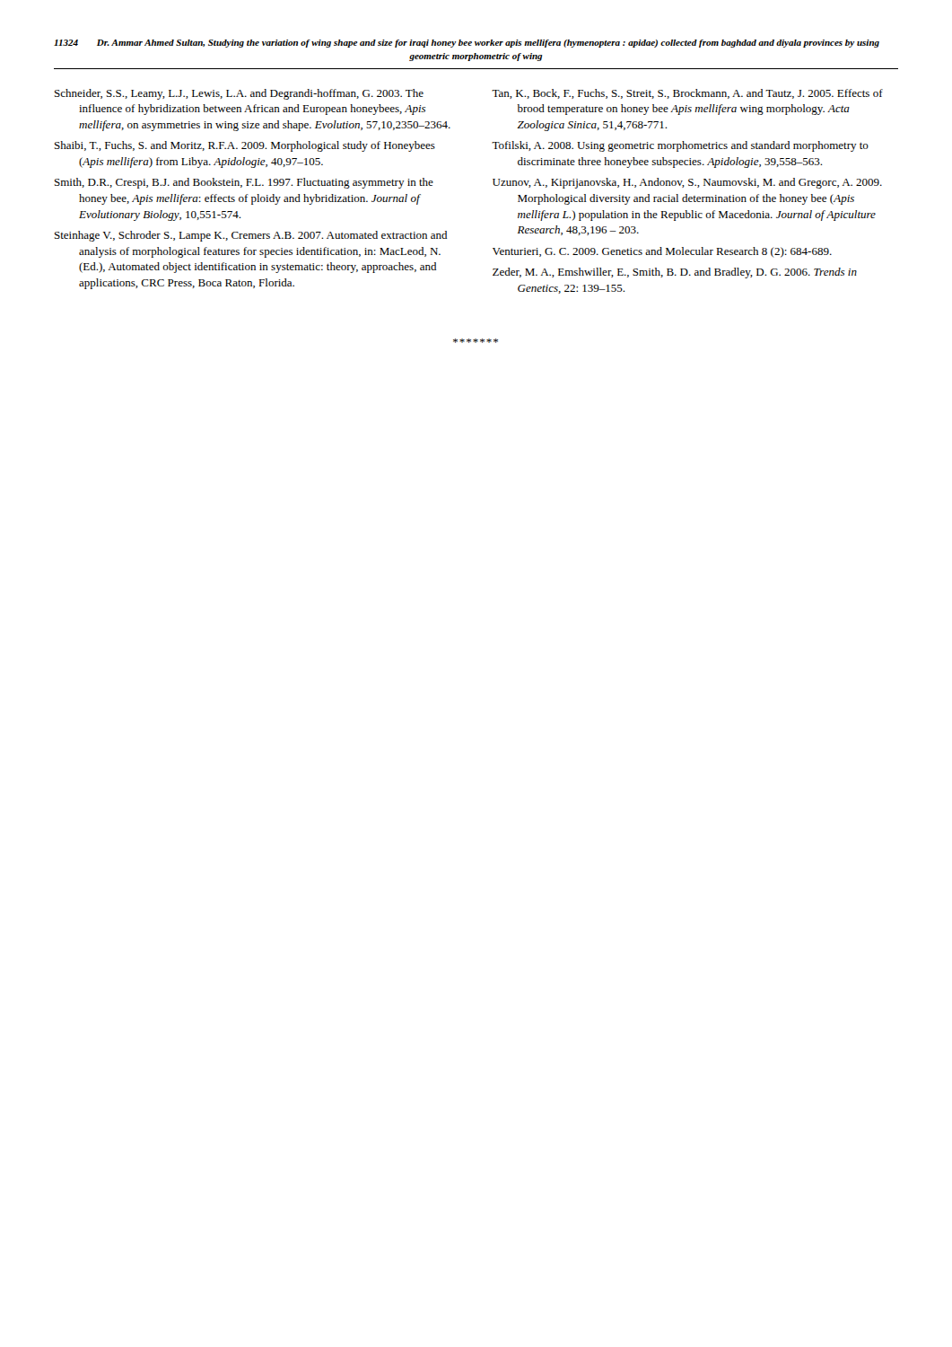11324 Dr. Ammar Ahmed Sultan, Studying the variation of wing shape and size for iraqi honey bee worker apis mellifera (hymenoptera : apidae) collected from baghdad and diyala provinces by using geometric morphometric of wing
Schneider, S.S., Leamy, L.J., Lewis, L.A. and Degrandi-hoffman, G. 2003. The influence of hybridization between African and European honeybees, Apis mellifera, on asymmetries in wing size and shape. Evolution, 57,10,2350–2364.
Shaibi, T., Fuchs, S. and Moritz, R.F.A. 2009. Morphological study of Honeybees (Apis mellifera) from Libya. Apidologie, 40,97–105.
Smith, D.R., Crespi, B.J. and Bookstein, F.L. 1997. Fluctuating asymmetry in the honey bee, Apis mellifera: effects of ploidy and hybridization. Journal of Evolutionary Biology, 10,551-574.
Steinhage V., Schroder S., Lampe K., Cremers A.B. 2007. Automated extraction and analysis of morphological features for species identification, in: MacLeod, N. (Ed.), Automated object identification in systematic: theory, approaches, and applications, CRC Press, Boca Raton, Florida.
Tan, K., Bock, F., Fuchs, S., Streit, S., Brockmann, A. and Tautz, J. 2005. Effects of brood temperature on honey bee Apis mellifera wing morphology. Acta Zoologica Sinica, 51,4,768-771.
Tofilski, A. 2008. Using geometric morphometrics and standard morphometry to discriminate three honeybee subspecies. Apidologie, 39,558–563.
Uzunov, A., Kiprijanovska, H., Andonov, S., Naumovski, M. and Gregorc, A. 2009. Morphological diversity and racial determination of the honey bee (Apis mellifera L.) population in the Republic of Macedonia. Journal of Apiculture Research, 48,3,196 – 203.
Venturieri, G. C. 2009. Genetics and Molecular Research 8 (2): 684-689.
Zeder, M. A., Emshwiller, E., Smith, B. D. and Bradley, D. G. 2006. Trends in Genetics, 22: 139–155.
*******